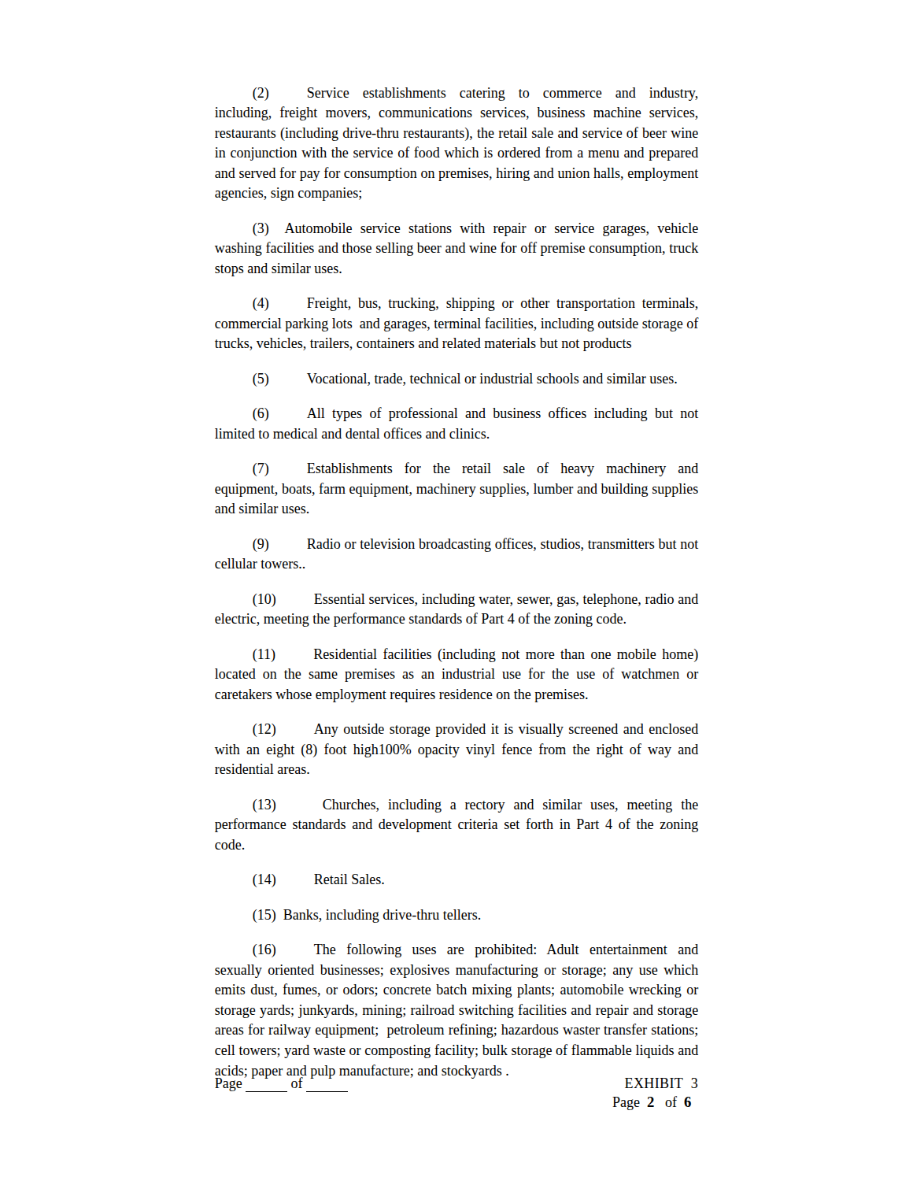(2) Service establishments catering to commerce and industry, including, freight movers, communications services, business machine services, restaurants (including drive-thru restaurants), the retail sale and service of beer wine in conjunction with the service of food which is ordered from a menu and prepared and served for pay for consumption on premises, hiring and union halls, employment agencies, sign companies;
(3) Automobile service stations with repair or service garages, vehicle washing facilities and those selling beer and wine for off premise consumption, truck stops and similar uses.
(4) Freight, bus, trucking, shipping or other transportation terminals, commercial parking lots and garages, terminal facilities, including outside storage of trucks, vehicles, trailers, containers and related materials but not products
(5) Vocational, trade, technical or industrial schools and similar uses.
(6) All types of professional and business offices including but not limited to medical and dental offices and clinics.
(7) Establishments for the retail sale of heavy machinery and equipment, boats, farm equipment, machinery supplies, lumber and building supplies and similar uses.
(9) Radio or television broadcasting offices, studios, transmitters but not cellular towers..
(10) Essential services, including water, sewer, gas, telephone, radio and electric, meeting the performance standards of Part 4 of the zoning code.
(11) Residential facilities (including not more than one mobile home) located on the same premises as an industrial use for the use of watchmen or caretakers whose employment requires residence on the premises.
(12) Any outside storage provided it is visually screened and enclosed with an eight (8) foot high100% opacity vinyl fence from the right of way and residential areas.
(13) Churches, including a rectory and similar uses, meeting the performance standards and development criteria set forth in Part 4 of the zoning code.
(14) Retail Sales.
(15) Banks, including drive-thru tellers.
(16) The following uses are prohibited: Adult entertainment and sexually oriented businesses; explosives manufacturing or storage; any use which emits dust, fumes, or odors; concrete batch mixing plants; automobile wrecking or storage yards; junkyards, mining; railroad switching facilities and repair and storage areas for railway equipment; petroleum refining; hazardous waster transfer stations; cell towers; yard waste or composting facility; bulk storage of flammable liquids and acids; paper and pulp manufacture; and stockyards .
EXHIBIT 3 Page 2 of 6
Page of